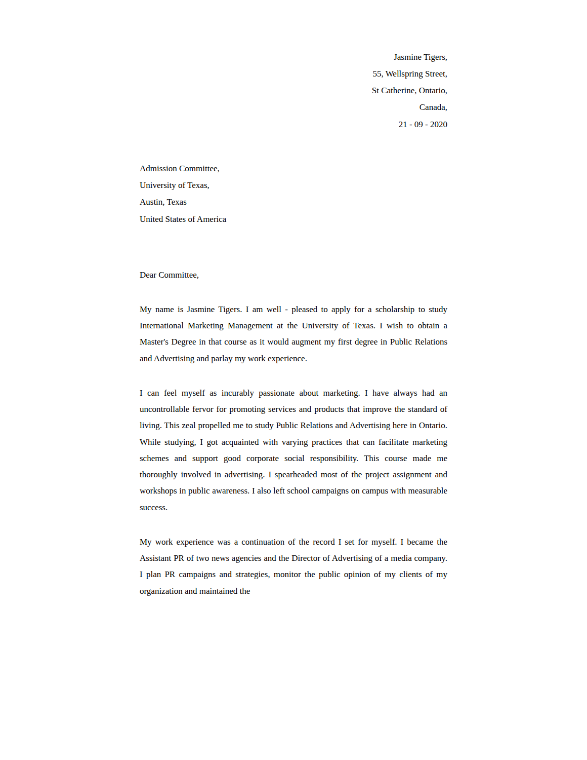Jasmine Tigers,
55, Wellspring Street,
St Catherine, Ontario,
Canada,
21 - 09 - 2020 Admission Committee,
University of Texas,
Austin, Texas
United States of America
Dear Committee,
My name is Jasmine Tigers. I am well - pleased to apply for a scholarship to study International Marketing Management at the University of Texas. I wish to obtain a Master's Degree in that course as it would augment my first degree in Public Relations and Advertising and parlay my work experience.
I can feel myself as incurably passionate about marketing. I have always had an uncontrollable fervor for promoting services and products that improve the standard of living. This zeal propelled me to study Public Relations and Advertising here in Ontario. While studying, I got acquainted with varying practices that can facilitate marketing schemes and support good corporate social responsibility. This course made me thoroughly involved in advertising. I spearheaded most of the project assignment and workshops in public awareness. I also left school campaigns on campus with measurable success.
My work experience was a continuation of the record I set for myself. I became the Assistant PR of two news agencies and the Director of Advertising of a media company. I plan PR campaigns and strategies, monitor the public opinion of my clients of my organization and maintained the